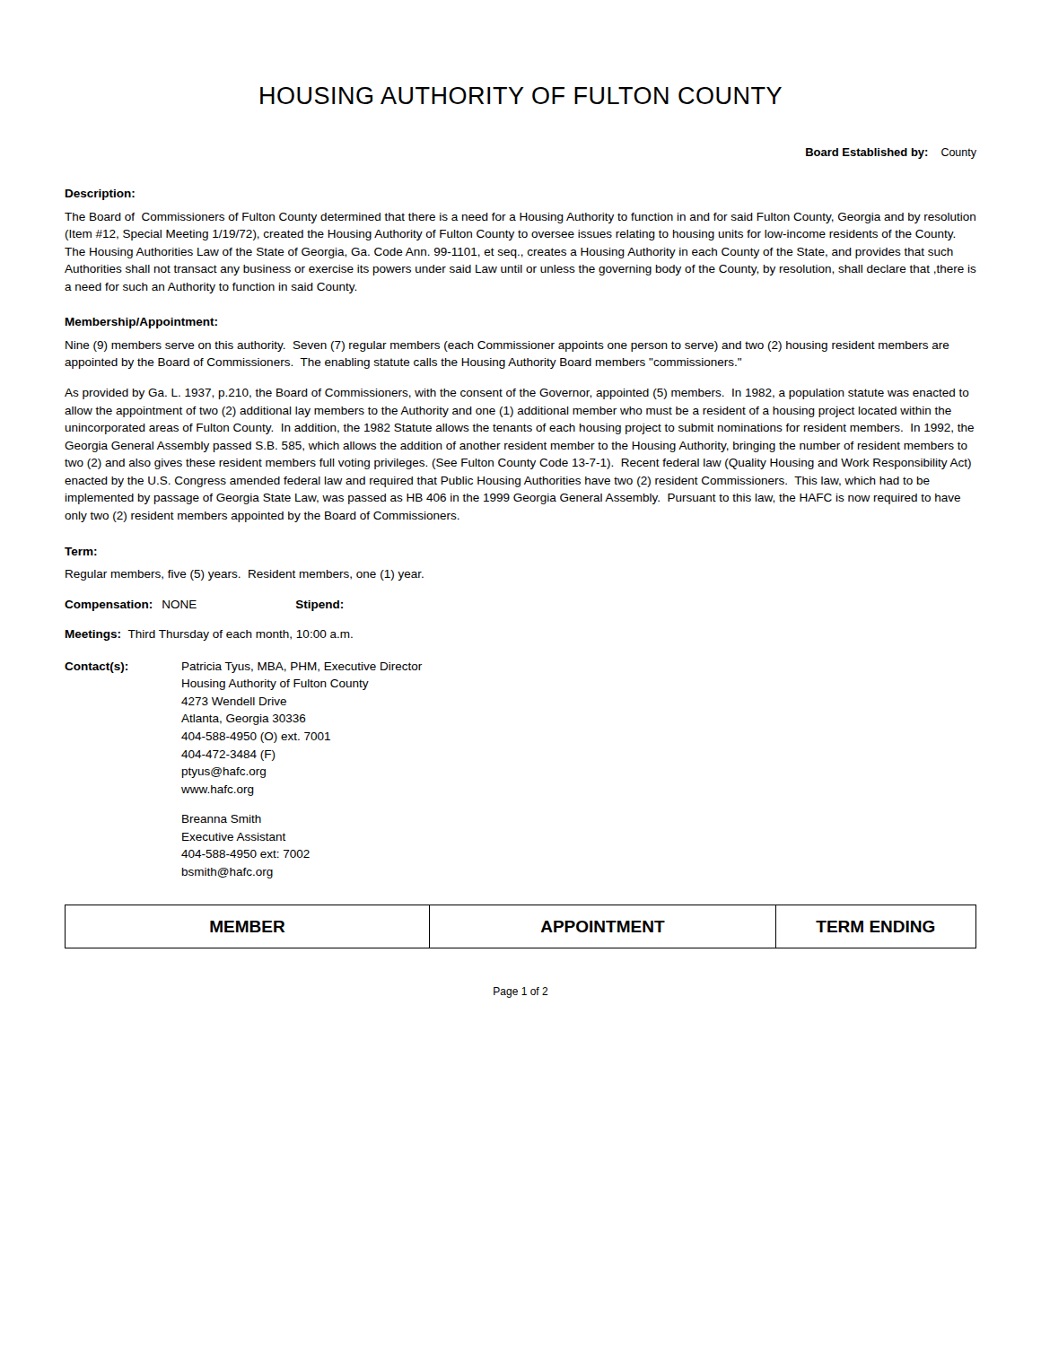HOUSING AUTHORITY OF FULTON COUNTY
Board Established by: County
Description:
The Board of Commissioners of Fulton County determined that there is a need for a Housing Authority to function in and for said Fulton County, Georgia and by resolution (Item #12, Special Meeting 1/19/72), created the Housing Authority of Fulton County to oversee issues relating to housing units for low-income residents of the County. The Housing Authorities Law of the State of Georgia, Ga. Code Ann. 99-1101, et seq., creates a Housing Authority in each County of the State, and provides that such Authorities shall not transact any business or exercise its powers under said Law until or unless the governing body of the County, by resolution, shall declare that ,there is a need for such an Authority to function in said County.
Membership/Appointment:
Nine (9) members serve on this authority. Seven (7) regular members (each Commissioner appoints one person to serve) and two (2) housing resident members are appointed by the Board of Commissioners. The enabling statute calls the Housing Authority Board members "commissioners."
As provided by Ga. L. 1937, p.210, the Board of Commissioners, with the consent of the Governor, appointed (5) members. In 1982, a population statute was enacted to allow the appointment of two (2) additional lay members to the Authority and one (1) additional member who must be a resident of a housing project located within the unincorporated areas of Fulton County. In addition, the 1982 Statute allows the tenants of each housing project to submit nominations for resident members. In 1992, the Georgia General Assembly passed S.B. 585, which allows the addition of another resident member to the Housing Authority, bringing the number of resident members to two (2) and also gives these resident members full voting privileges. (See Fulton County Code 13-7-1). Recent federal law (Quality Housing and Work Responsibility Act) enacted by the U.S. Congress amended federal law and required that Public Housing Authorities have two (2) resident Commissioners. This law, which had to be implemented by passage of Georgia State Law, was passed as HB 406 in the 1999 Georgia General Assembly. Pursuant to this law, the HAFC is now required to have only two (2) resident members appointed by the Board of Commissioners.
Term:
Regular members, five (5) years. Resident members, one (1) year.
Compensation: NONE Stipend:
Meetings: Third Thursday of each month, 10:00 a.m.
Contact(s):
Patricia Tyus, MBA, PHM, Executive Director
Housing Authority of Fulton County
4273 Wendell Drive
Atlanta, Georgia 30336
404-588-4950 (O) ext. 7001
404-472-3484 (F)
ptyus@hafc.org
www.hafc.org
Breanna Smith
Executive Assistant
404-588-4950 ext: 7002
bsmith@hafc.org
| MEMBER | APPOINTMENT | TERM ENDING |
| --- | --- | --- |
Page 1 of 2